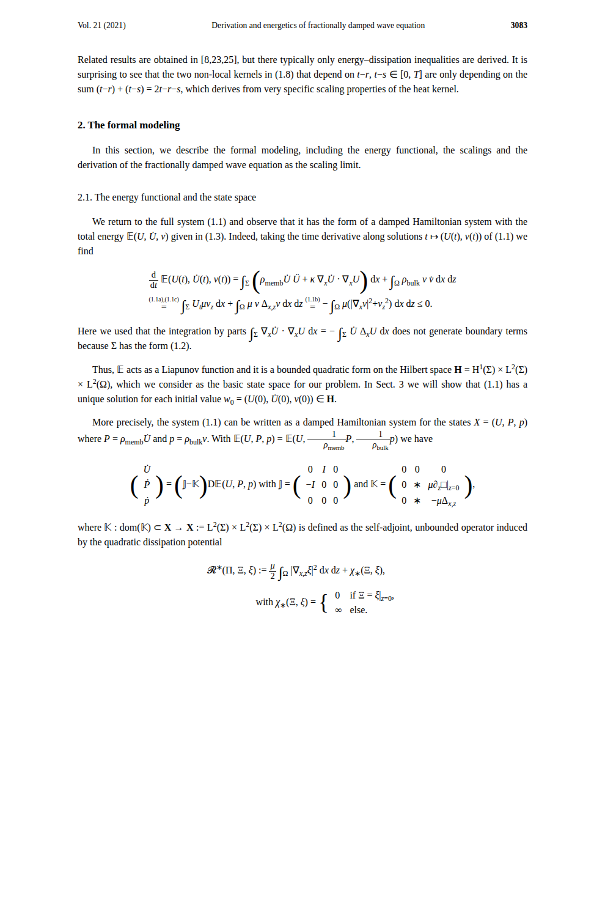Vol. 21 (2021) Derivation and energetics of fractionally damped wave equation 3083
Related results are obtained in [8,23,25], but there typically only energy–dissipation inequalities are derived. It is surprising to see that the two non-local kernels in (1.8) that depend on t−r, t−s ∈ [0, T] are only depending on the sum (t−r) + (t−s) = 2t−r−s, which derives from very specific scaling properties of the heat kernel.
2. The formal modeling
In this section, we describe the formal modeling, including the energy functional, the scalings and the derivation of the fractionally damped wave equation as the scaling limit.
2.1. The energy functional and the state space
We return to the full system (1.1) and observe that it has the form of a damped Hamiltonian system with the total energy 𝔼(U, U̇, v) given in (1.3). Indeed, taking the time derivative along solutions t ↦ (U(t), v(t)) of (1.1) we find
ddt 𝔼(U(t), U̇(t), v(t)) = ∫Σ (ρmembU̇ Ü + κ ∇xU̇ · ∇xU) dx + ∫Ω ρbulk v v̇ dx dz
(1.1a),(1.1c)= ∫Σ Ut μvz dx + ∫Ω μ v Δx,zv dx dz (1.1b)= − ∫Ω μ(|∇xv|2+vz2) dx dz ≤ 0.
Here we used that the integration by parts ∫Σ ∇xU̇ · ∇xU dx = − ∫Σ U̇ ΔxU dx does not generate boundary terms because Σ has the form (1.2).
Thus, 𝔼 acts as a Liapunov function and it is a bounded quadratic form on the Hilbert space H = H1(Σ) × L2(Σ) × L2(Ω), which we consider as the basic state space for our problem. In Sect. 3 we will show that (1.1) has a unique solution for each initial value w0 = (U(0), U̇(0), v(0)) ∈ H.
More precisely, the system (1.1) can be written as a damped Hamiltonian system for the states X = (U, P, p) where P = ρmembU̇ and p = ρbulkv. With 𝔼(U, P, p) = 𝔼(U, 1 ρmemb P, 1 ρbulk p) we have
(
| U̇ |
| Ṗ |
| ṗ |
) = (𝕁−𝕂) D𝔼(U, P, p) with 𝕁 = (
| 0 | I | 0 |
| − I | 0 | 0 |
| 0 | 0 | 0 |
) and 𝕂 = (
| 0 | 0 | 0 |
| 0 | ∗ | μ ∂ z □/ z =0 |
| 0 | ∗ | − μ Δ x , z |
),
where 𝕂 : dom(𝕂) ⊂ X → X := L2(Σ) × L2(Σ) × L2(Ω) is defined as the self-adjoint, unbounded operator induced by the quadratic dissipation potential
𝓡∗(Π, Ξ, ξ) := μ 2 ∫Ω |∇x,zξ|2 dx dz + χ∗(Ξ, ξ),
with χ∗(Ξ, ξ) = {
| 0 | if Ξ = ξ / z =0 , |
| ∞ | else. |